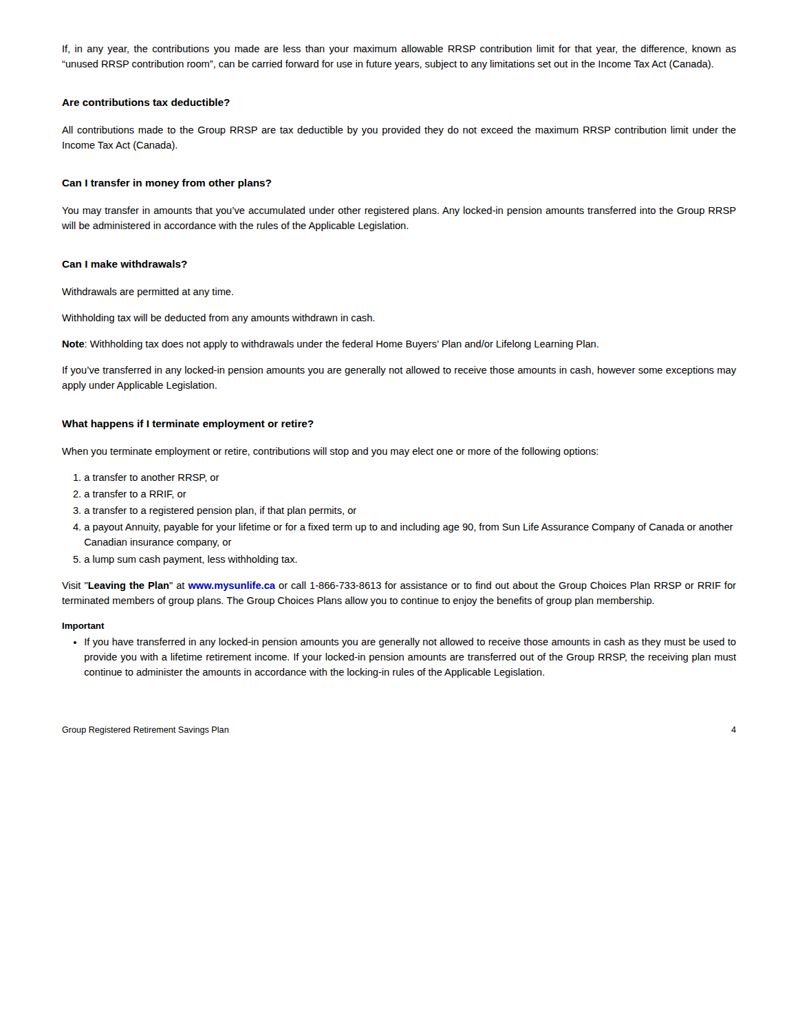If, in any year, the contributions you made are less than your maximum allowable RRSP contribution limit for that year, the difference, known as “unused RRSP contribution room”, can be carried forward for use in future years, subject to any limitations set out in the Income Tax Act (Canada).
Are contributions tax deductible?
All contributions made to the Group RRSP are tax deductible by you provided they do not exceed the maximum RRSP contribution limit under the Income Tax Act (Canada).
Can I transfer in money from other plans?
You may transfer in amounts that you’ve accumulated under other registered plans. Any locked-in pension amounts transferred into the Group RRSP will be administered in accordance with the rules of the Applicable Legislation.
Can I make withdrawals?
Withdrawals are permitted at any time.
Withholding tax will be deducted from any amounts withdrawn in cash.
Note: Withholding tax does not apply to withdrawals under the federal Home Buyers’ Plan and/or Lifelong Learning Plan.
If you’ve transferred in any locked-in pension amounts you are generally not allowed to receive those amounts in cash, however some exceptions may apply under Applicable Legislation.
What happens if I terminate employment or retire?
When you terminate employment or retire, contributions will stop and you may elect one or more of the following options:
a transfer to another RRSP, or
a transfer to a RRIF, or
a transfer to a registered pension plan, if that plan permits, or
a payout Annuity, payable for your lifetime or for a fixed term up to and including age 90, from Sun Life Assurance Company of Canada or another Canadian insurance company, or
a lump sum cash payment, less withholding tax.
Visit "Leaving the Plan" at www.mysunlife.ca or call 1-866-733-8613 for assistance or to find out about the Group Choices Plan RRSP or RRIF for terminated members of group plans. The Group Choices Plans allow you to continue to enjoy the benefits of group plan membership.
Important
If you have transferred in any locked-in pension amounts you are generally not allowed to receive those amounts in cash as they must be used to provide you with a lifetime retirement income. If your locked-in pension amounts are transferred out of the Group RRSP, the receiving plan must continue to administer the amounts in accordance with the locking-in rules of the Applicable Legislation.
Group Registered Retirement Savings Plan 4